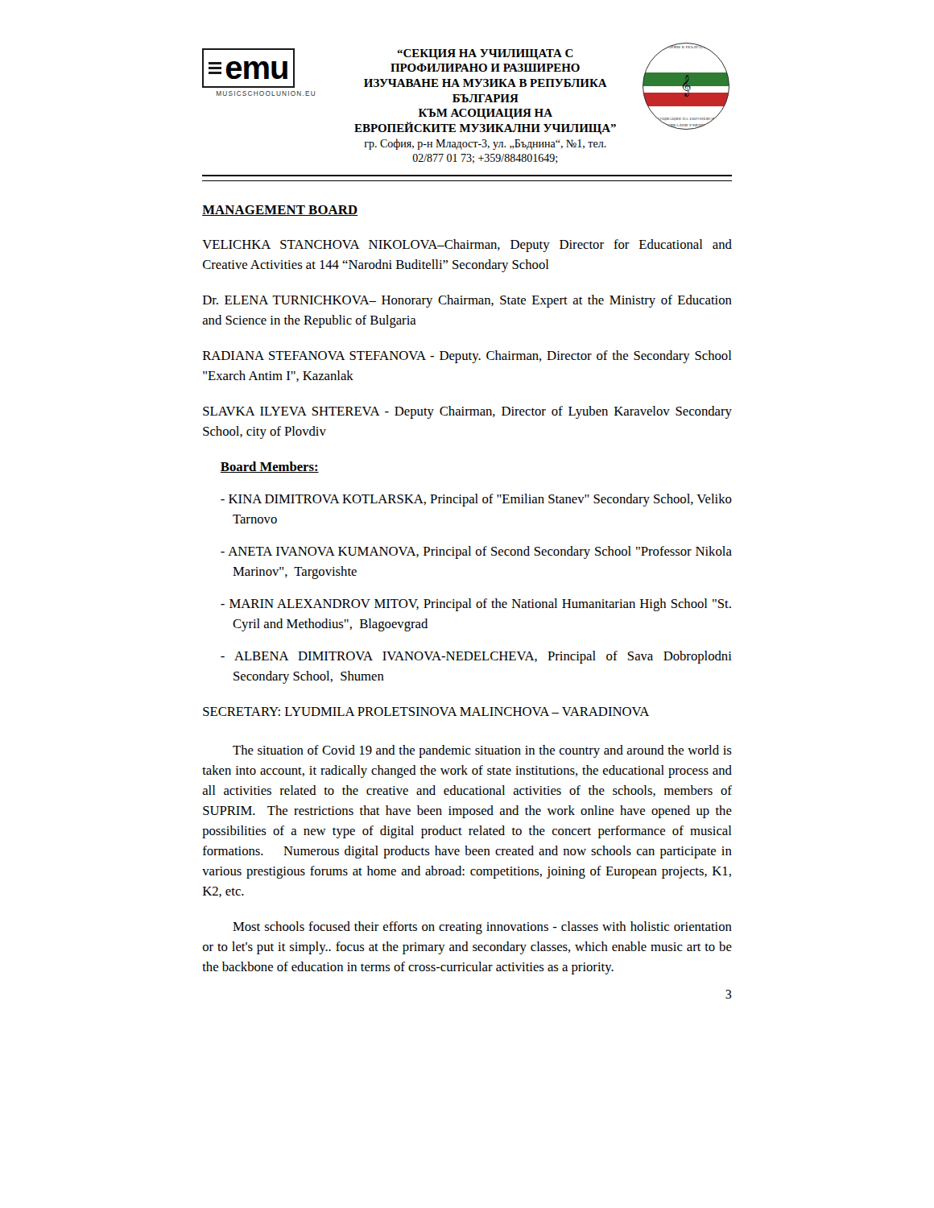emu
MUSICSCHOOLUNION.EU
“СЕКЦИЯ НА УЧИЛИЩАТА С ПРОФИЛИРАНО И РАЗШИРЕНО ИЗУЧАВАНЕ НА МУЗИКА В РЕПУБЛИКА БЪЛГАРИЯ КЪМ АСОЦИАЦИЯ НА ЕВРОПЕЙСКИТЕ МУЗИКАЛНИ УЧИЛИЩА” гр. София, р-н Младост-3, ул. „Бъднина“, №1, тел. 02/877 01 73; +359/884801649;
СУПРИМ В РБЪЛГАРИЯ
АСОЦИАЦИЯ НА ЕВРОПЕЙСКИ МУЗИКАЛНИ УЧИЛИЩА
𝄞
MANAGEMENT BOARD
VELICHKA STANCHOVA NIKOLOVA–Chairman, Deputy Director for Educational and Creative Activities at 144 “Narodni Buditelli” Secondary School
Dr. ELENA TURNICHKOVA– Honorary Chairman, State Expert at the Ministry of Education and Science in the Republic of Bulgaria
RADIANA STEFANOVA STEFANOVA - Deputy. Chairman, Director of the Secondary School "Exarch Antim I", Kazanlak
SLAVKA ILYEVA SHTEREVA - Deputy Chairman, Director of Lyuben Karavelov Secondary School, city of Plovdiv
Board Members:
- KINA DIMITROVA KOTLARSKA, Principal of "Emilian Stanev" Secondary School, Veliko Tarnovo
- ANETA IVANOVA KUMANOVA, Principal of Second Secondary School "Professor Nikola Marinov", Targovishte
- MARIN ALEXANDROV MITOV, Principal of the National Humanitarian High School "St. Cyril and Methodius", Blagoevgrad
- ALBENA DIMITROVA IVANOVA-NEDELCHEVA, Principal of Sava Dobroplodni Secondary School, Shumen
SECRETARY: LYUDMILA PROLETSINOVA MALINCHOVA – VARADINOVA
The situation of Covid 19 and the pandemic situation in the country and around the world is taken into account, it radically changed the work of state institutions, the educational process and all activities related to the creative and educational activities of the schools, members of SUPRIM. The restrictions that have been imposed and the work online have opened up the possibilities of a new type of digital product related to the concert performance of musical formations. Numerous digital products have been created and now schools can participate in various prestigious forums at home and abroad: competitions, joining of European projects, K1, K2, etc.
Most schools focused their efforts on creating innovations - classes with holistic orientation or to let's put it simply.. focus at the primary and secondary classes, which enable music art to be the backbone of education in terms of cross-curricular activities as a priority.
3